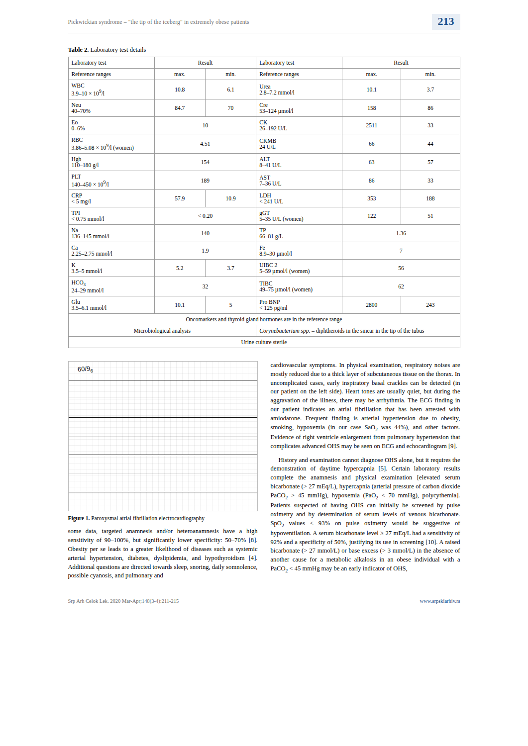Pickwickian syndrome – "the tip of the iceberg" in extremely obese patients
213
Table 2. Laboratory test details
| Laboratory test | Result | Laboratory test | Result |
| --- | --- | --- | --- |
| Reference ranges | max. | min. | Reference ranges | max. | min. |
| WBC 3.9–10 × 10 9 /l | 10.8 | 6.1 | Urea 2.8–7.2 mmol/l | 10.1 | 3.7 |
| Neu 40–70% | 84.7 | 70 | Cre 53–124 µmol/l | 158 | 86 |
| Eo 0–6% | 10 | CK 26–192 U/L | 2511 | 33 |
| RBC 3.86–5.08 × 10 9 /l (women) | 4.51 | CKMB 24 U/L | 66 | 44 |
| Hgb 110–180 g/l | 154 | ALT 8–41 U/L | 63 | 57 |
| PLT 140–450 × 10 9 /l | 189 | AST 7–36 U/L | 86 | 33 |
| CRP < 5 mg/l | 57.9 | 10.9 | LDH < 241 U/L | 353 | 188 |
| TPI < 0.75 mmol/l | < 0.20 | gGT 5–35 U/L (women) | 122 | 51 |
| Na 136–145 mmol/l | 140 | TP 66–81 g/L | 1.36 |
| Ca 2.25–2.75 mmol/l | 1.9 | Fe 8.9–30 µmol/l | 7 |
| K 3.5–5 mmol/l | 5.2 | 3.7 | UIBC 2 5–59 µmol/l (women) | 56 |
| HCO 3 24–29 mmol/l | 32 | TIBC 49–75 µmol/l (women) | 62 |
| Glu 3.5–6.1 mmol/l | 10.1 | 5 | Pro BNP < 125 pg/ml | 2800 | 243 |
| Oncomarkers and thyroid gland hormones are in the reference range |
| Microbiological analysis | Corynebacterium spp. – diphtheroids in the smear in the tip of the tubus |
| Urine culture sterile |
60/96
Figure 1. Paroxysmal atrial fibrillation electrocardiography
some data, targeted anamnesis and/or heteroanamnesis have a high sensitivity of 90–100%, but significantly lower specificity: 50–70% [8]. Obesity per se leads to a greater likelihood of diseases such as systemic arterial hypertension, diabetes, dyslipidemia, and hypothyroidism [4]. Additional questions are directed towards sleep, snoring, daily somnolence, possible cyanosis, and pulmonary and
cardiovascular symptoms. In physical examination, respiratory noises are mostly reduced due to a thick layer of subcutaneous tissue on the thorax. In uncomplicated cases, early inspiratory basal crackles can be detected (in our patient on the left side). Heart tones are usually quiet, but during the aggravation of the illness, there may be arrhythmia. The ECG finding in our patient indicates an atrial fibrillation that has been arrested with amiodarone. Frequent finding is arterial hypertension due to obesity, smoking, hypoxemia (in our case SaO2 was 44%), and other factors. Evidence of right ventricle enlargement from pulmonary hypertension that complicates advanced OHS may be seen on ECG and echocardiogram [9].
History and examination cannot diagnose OHS alone, but it requires the demonstration of daytime hypercapnia [5]. Certain laboratory results complete the anamnesis and physical examination [elevated serum bicarbonate (> 27 mEq/L), hypercapnia (arterial pressure of carbon dioxide PaCO2 > 45 mmHg), hypoxemia (PaO2 < 70 mmHg), polycythemia]. Patients suspected of having OHS can initially be screened by pulse oximetry and by determination of serum levels of venous bicarbonate. SpO2 values < 93% on pulse oximetry would be suggestive of hypoventilation. A serum bicarbonate level ≥ 27 mEq/L had a sensitivity of 92% and a specificity of 50%, justifying its use in screening [10]. A raised bicarbonate (> 27 mmol/L) or base excess (> 3 mmol/L) in the absence of another cause for a metabolic alkalosis in an obese individual with a PaCO2 < 45 mmHg may be an early indicator of OHS,
Srp Arh Celok Lek. 2020 Mar-Apr;148(3-4):211-215
www.srpskiarhiv.rs